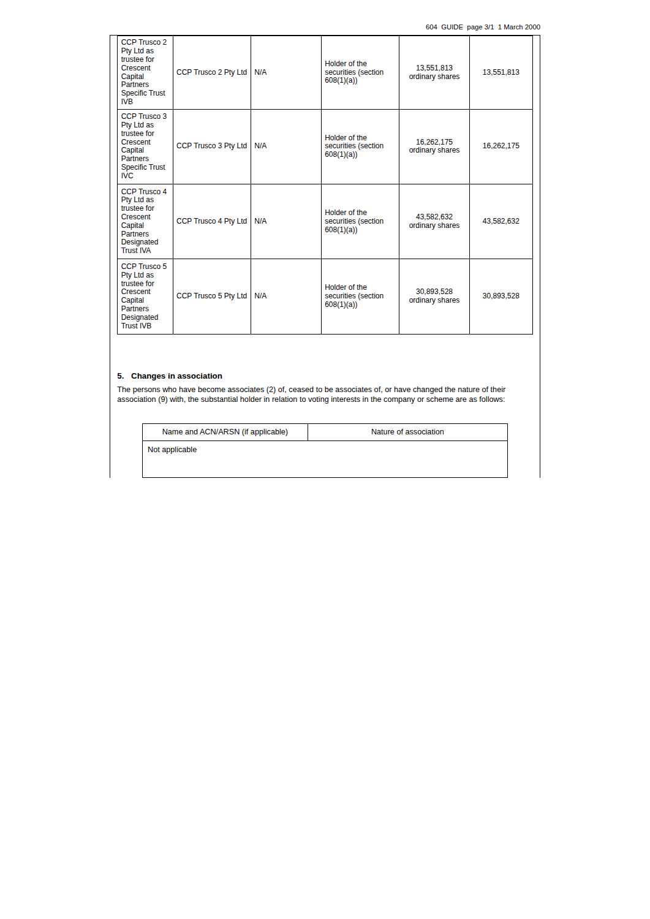604 GUIDE page 3/1 1 March 2000
| CCP Trusco 2 Pty Ltd as trustee for Crescent Capital Partners Specific Trust IVB | CCP Trusco 2 Pty Ltd | N/A | Holder of the securities (section 608(1)(a)) | 13,551,813 ordinary shares | 13,551,813 |
| CCP Trusco 3 Pty Ltd as trustee for Crescent Capital Partners Specific Trust IVC | CCP Trusco 3 Pty Ltd | N/A | Holder of the securities (section 608(1)(a)) | 16,262,175 ordinary shares | 16,262,175 |
| CCP Trusco 4 Pty Ltd as trustee for Crescent Capital Partners Designated Trust IVA | CCP Trusco 4 Pty Ltd | N/A | Holder of the securities (section 608(1)(a)) | 43,582,632 ordinary shares | 43,582,632 |
| CCP Trusco 5 Pty Ltd as trustee for Crescent Capital Partners Designated Trust IVB | CCP Trusco 5 Pty Ltd | N/A | Holder of the securities (section 608(1)(a)) | 30,893,528 ordinary shares | 30,893,528 |
5. Changes in association
The persons who have become associates (2) of, ceased to be associates of, or have changed the nature of their association (9) with, the substantial holder in relation to voting interests in the company or scheme are as follows:
| Name and ACN/ARSN (if applicable) | Nature of association |
| Not applicable |